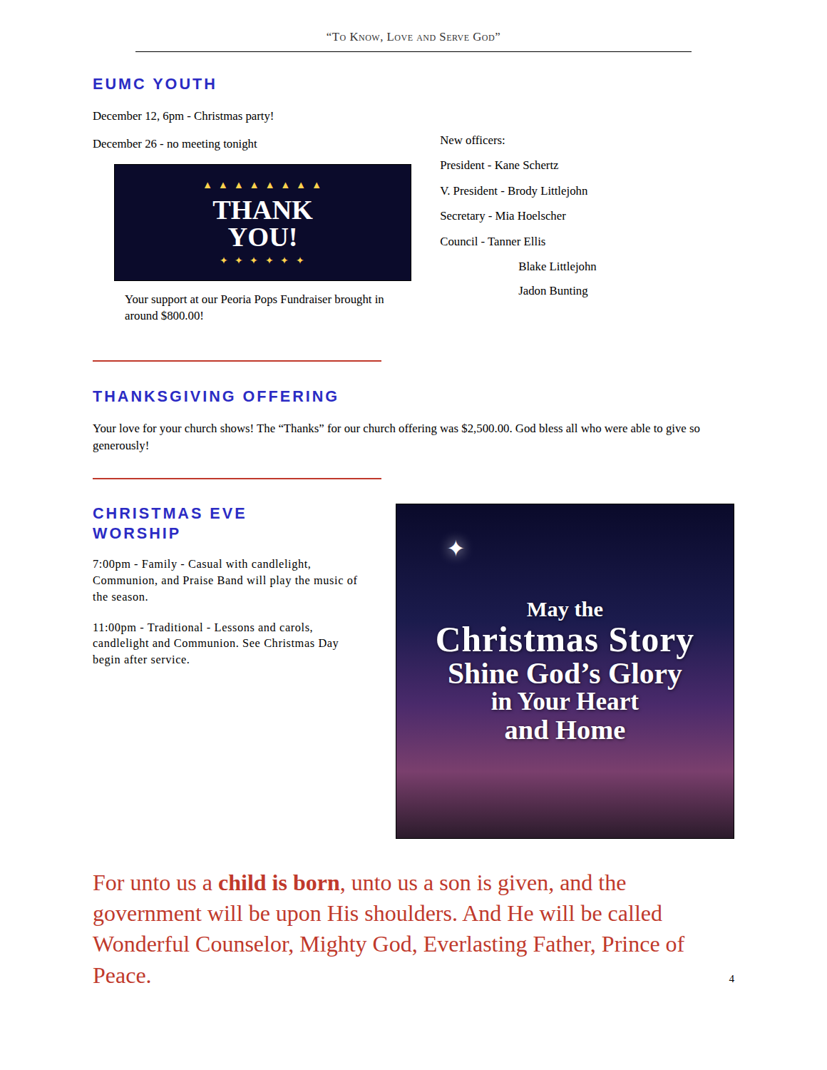“To Know, Love and Serve God”
EUMC Youth
December 12, 6pm - Christmas party!
December 26 - no meeting tonight
▲ ▲ ▲ ▲ ▲ ▲ ▲ ▲
THANK
YOU!
✦ ✦ ✦ ✦ ✦ ✦
Your support at our Peoria Pops Fundraiser brought in around $800.00!
New officers:
President - Kane Schertz
V. President - Brody Littlejohn
Secretary - Mia Hoelscher
Council - Tanner Ellis
Blake Littlejohn
Jadon Bunting
Thanksgiving Offering
Your love for your church shows! The “Thanks” for our church offering was $2,500.00. God bless all who were able to give so generously!
Christmas Eve
Worship
7:00pm - Family - Casual with candlelight, Communion, and Praise Band will play the music of the season.
11:00pm - Traditional - Lessons and carols, candlelight and Communion. See Christmas Day begin after service.
✦
May the Christmas Story Shine God’s Glory in Your Heart and Home
For unto us a child is born, unto us a son is given, and the government will be upon His shoulders. And He will be called Wonderful Counselor, Mighty God, Everlasting Father, Prince of Peace.
4